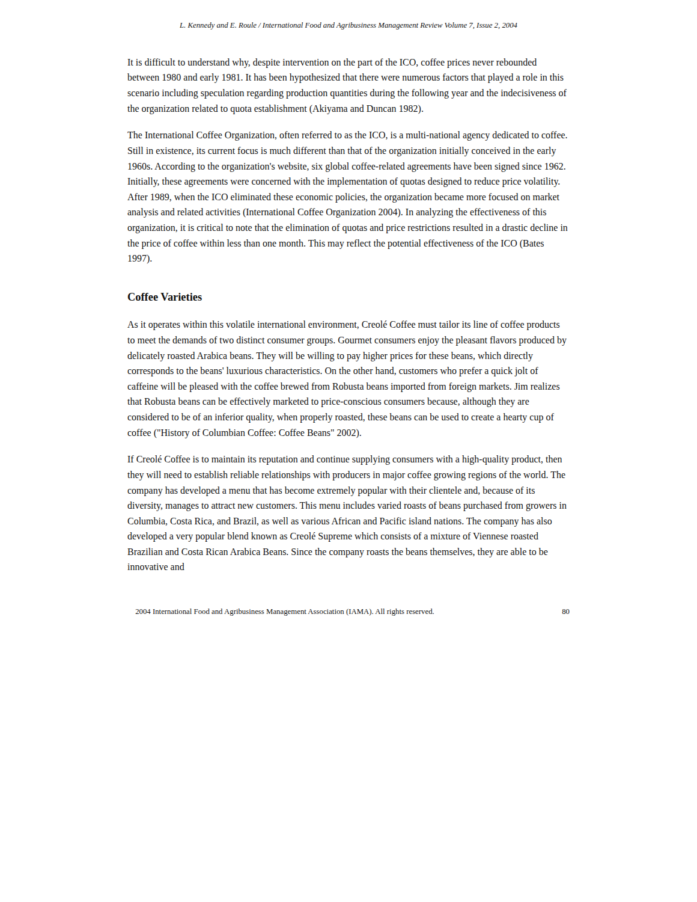L. Kennedy and E. Roule / International Food and Agribusiness Management Review Volume 7, Issue 2, 2004
It is difficult to understand why, despite intervention on the part of the ICO, coffee prices never rebounded between 1980 and early 1981. It has been hypothesized that there were numerous factors that played a role in this scenario including speculation regarding production quantities during the following year and the indecisiveness of the organization related to quota establishment (Akiyama and Duncan 1982).
The International Coffee Organization, often referred to as the ICO, is a multi-national agency dedicated to coffee. Still in existence, its current focus is much different than that of the organization initially conceived in the early 1960s. According to the organization's website, six global coffee-related agreements have been signed since 1962. Initially, these agreements were concerned with the implementation of quotas designed to reduce price volatility. After 1989, when the ICO eliminated these economic policies, the organization became more focused on market analysis and related activities (International Coffee Organization 2004). In analyzing the effectiveness of this organization, it is critical to note that the elimination of quotas and price restrictions resulted in a drastic decline in the price of coffee within less than one month. This may reflect the potential effectiveness of the ICO (Bates 1997).
Coffee Varieties
As it operates within this volatile international environment, Creolé Coffee must tailor its line of coffee products to meet the demands of two distinct consumer groups. Gourmet consumers enjoy the pleasant flavors produced by delicately roasted Arabica beans. They will be willing to pay higher prices for these beans, which directly corresponds to the beans' luxurious characteristics. On the other hand, customers who prefer a quick jolt of caffeine will be pleased with the coffee brewed from Robusta beans imported from foreign markets. Jim realizes that Robusta beans can be effectively marketed to price-conscious consumers because, although they are considered to be of an inferior quality, when properly roasted, these beans can be used to create a hearty cup of coffee ("History of Columbian Coffee: Coffee Beans" 2002).
If Creolé Coffee is to maintain its reputation and continue supplying consumers with a high-quality product, then they will need to establish reliable relationships with producers in major coffee growing regions of the world. The company has developed a menu that has become extremely popular with their clientele and, because of its diversity, manages to attract new customers. This menu includes varied roasts of beans purchased from growers in Columbia, Costa Rica, and Brazil, as well as various African and Pacific island nations. The company has also developed a very popular blend known as Creolé Supreme which consists of a mixture of Viennese roasted Brazilian and Costa Rican Arabica Beans. Since the company roasts the beans themselves, they are able to be innovative and
 2004 International Food and Agribusiness Management Association (IAMA). All rights reserved. 80